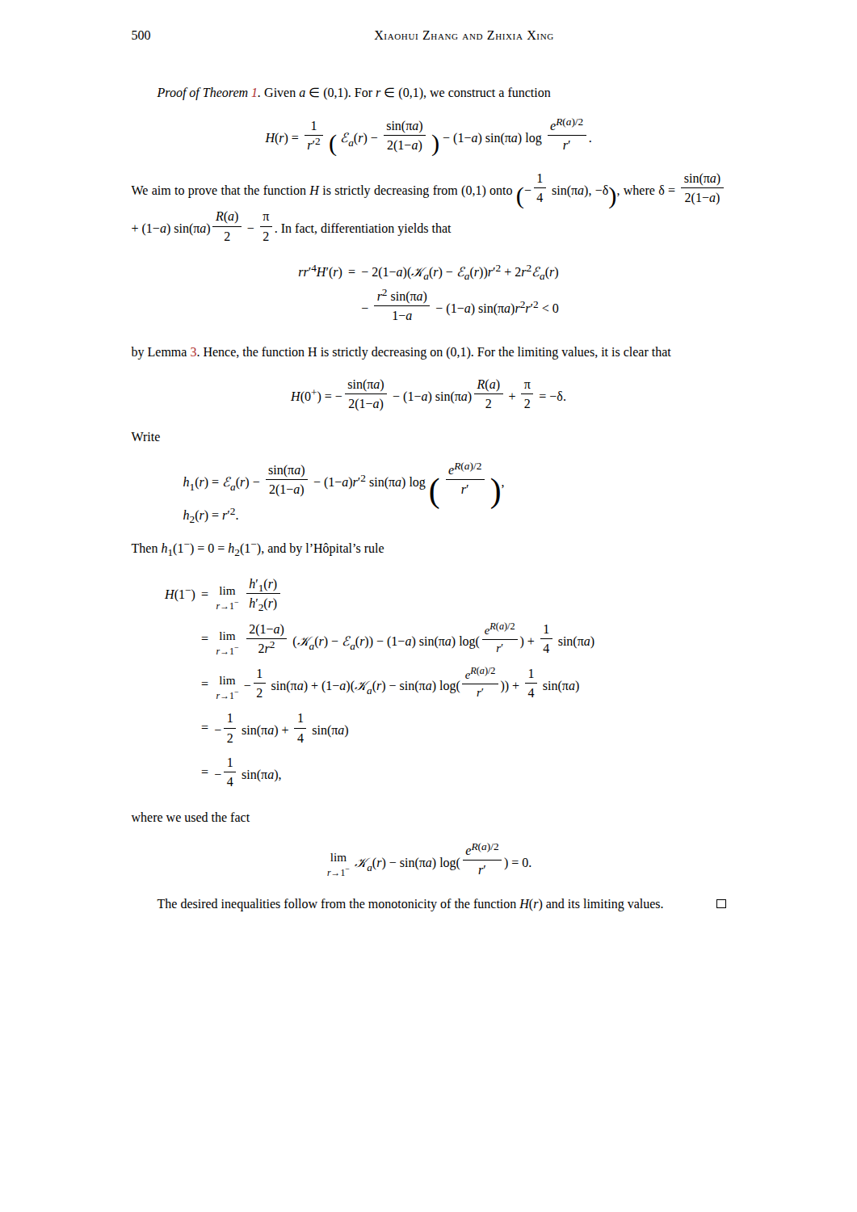500 Xiaohui Zhang and Zhixia Xing
Proof of Theorem 1. Given a ∈ (0,1). For r ∈ (0,1), we construct a function
H(r) = 1 r′2 ( ℰa(r) − sin(πa) 2(1−a) ) − (1−a) sin(πa) log eR(a)/2 r′.
We aim to prove that the function H is strictly decreasing from (0,1) onto (−14 sin(πa), −δ), where δ = sin(πa) 2(1−a) + (1−a) sin(πa)R(a) 2 − π 2. In fact, differentiation yields that
| rr ′ 4 H ′( r ) | = | − 2(1− a )( 𝒦 a ( r ) − ℰ a ( r )) r ′ 2 + 2 r 2 ℰ a ( r ) |
| | | − r 2 sin(π a ) 1− a − (1− a ) sin(π a ) r 2 r ′ 2 < 0 |
by Lemma 3. Hence, the function H is strictly decreasing on (0,1). For the limiting values, it is clear that
H(0+) = −sin(πa) 2(1−a) − (1−a) sin(πa)R(a) 2 + π 2 = −δ.
Write
h1(r) = ℰa(r) − sin(πa) 2(1−a) − (1−a)r′2 sin(πa) log ( eR(a)/2 r′ ),
h2(r) = r′2.
Then h1(1−) = 0 = h2(1−), and by l’Hôpital’s rule
| H (1 − ) | = | lim r →1 − h ′ 1 ( r ) h ′ 2 ( r ) |
| | = | lim r →1 − 2(1− a ) 2 r 2 ( 𝒦 a ( r ) − ℰ a ( r )) − (1− a ) sin(π a ) log( e R ( a )/2 r ′ ) + 1 4 sin(π a ) |
| | = | lim r →1 − − 1 2 sin(π a ) + (1− a )( 𝒦 a ( r ) − sin(π a ) log( e R ( a )/2 r ′ )) + 1 4 sin(π a ) |
| | = | − 1 2 sin(π a ) + 1 4 sin(π a ) |
| | = | − 1 4 sin(π a ), |
where we used the fact
lim r→1− 𝒦a(r) − sin(πa) log(eR(a)/2 r′) = 0.
The desired inequalities follow from the monotonicity of the function H(r) and its limiting values.